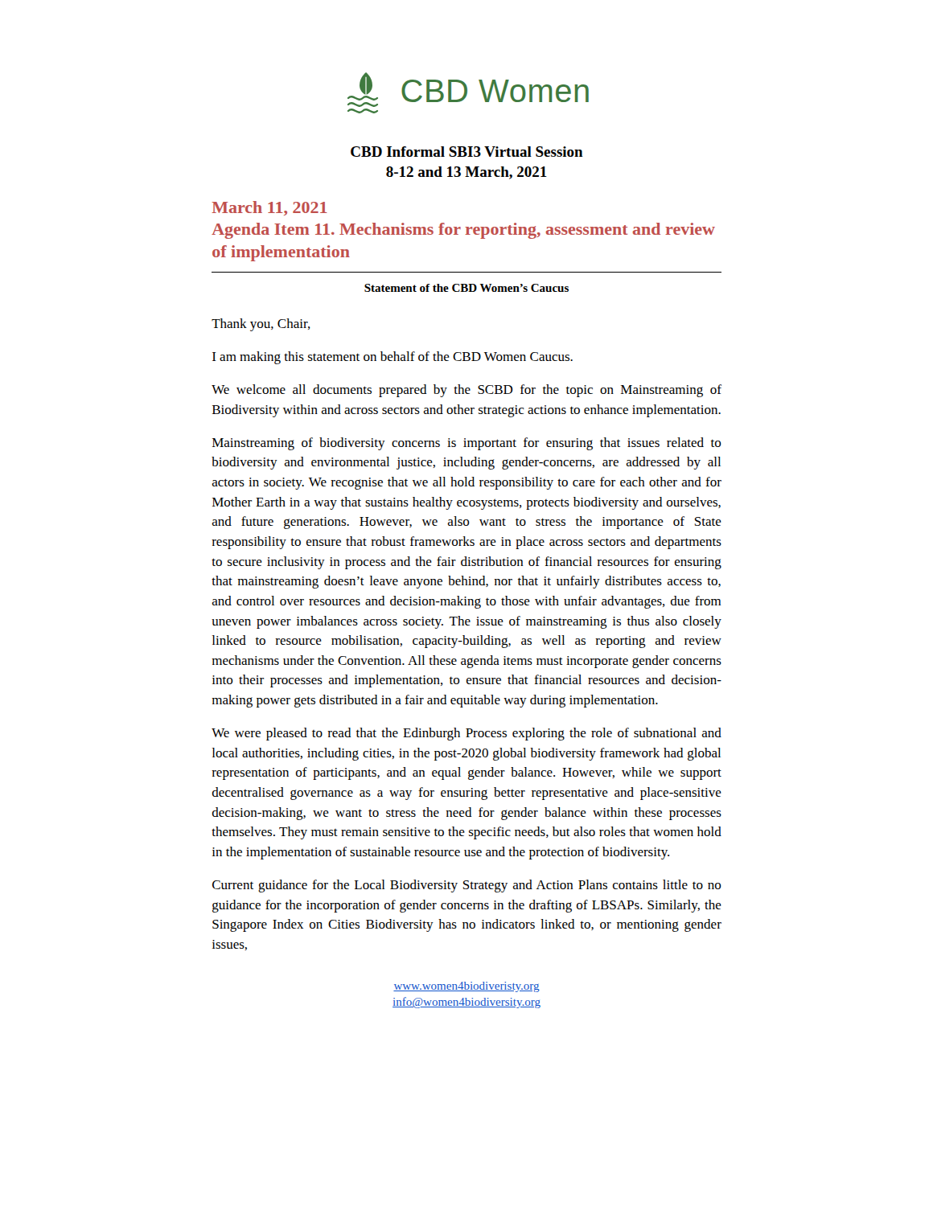CBD Women
CBD Informal SBI3 Virtual Session
8-12 and 13 March, 2021
March 11, 2021
Agenda Item 11. Mechanisms for reporting, assessment and review of implementation
Statement of the CBD Women’s Caucus
Thank you, Chair,
I am making this statement on behalf of the CBD Women Caucus.
We welcome all documents prepared by the SCBD for the topic on Mainstreaming of Biodiversity within and across sectors and other strategic actions to enhance implementation.
Mainstreaming of biodiversity concerns is important for ensuring that issues related to biodiversity and environmental justice, including gender-concerns, are addressed by all actors in society. We recognise that we all hold responsibility to care for each other and for Mother Earth in a way that sustains healthy ecosystems, protects biodiversity and ourselves, and future generations. However, we also want to stress the importance of State responsibility to ensure that robust frameworks are in place across sectors and departments to secure inclusivity in process and the fair distribution of financial resources for ensuring that mainstreaming doesn’t leave anyone behind, nor that it unfairly distributes access to, and control over resources and decision-making to those with unfair advantages, due from uneven power imbalances across society. The issue of mainstreaming is thus also closely linked to resource mobilisation, capacity-building, as well as reporting and review mechanisms under the Convention. All these agenda items must incorporate gender concerns into their processes and implementation, to ensure that financial resources and decision-making power gets distributed in a fair and equitable way during implementation.
We were pleased to read that the Edinburgh Process exploring the role of subnational and local authorities, including cities, in the post-2020 global biodiversity framework had global representation of participants, and an equal gender balance. However, while we support decentralised governance as a way for ensuring better representative and place-sensitive decision-making, we want to stress the need for gender balance within these processes themselves. They must remain sensitive to the specific needs, but also roles that women hold in the implementation of sustainable resource use and the protection of biodiversity.
Current guidance for the Local Biodiversity Strategy and Action Plans contains little to no guidance for the incorporation of gender concerns in the drafting of LBSAPs. Similarly, the Singapore Index on Cities Biodiversity has no indicators linked to, or mentioning gender issues,
www.women4biodiveristy.org
info@women4biodiversity.org